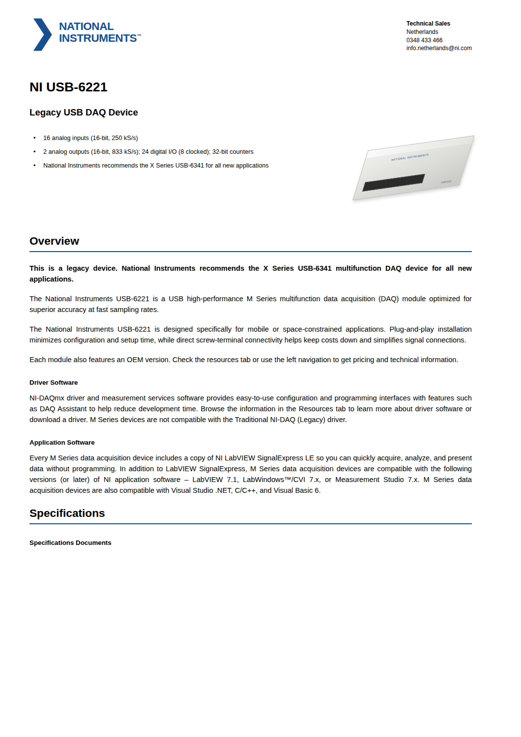❯
NATIONAL
INSTRUMENTS™
Technical Sales
Netherlands
0348 433 466
info.netherlands@ni.com
NI USB-6221
Legacy USB DAQ Device
16 analog inputs (16-bit, 250 kS/s)
2 analog outputs (16-bit, 833 kS/s); 24 digital I/O (8 clocked); 32-bit counters
National Instruments recommends the X Series USB-6341 for all new applications
NATIONAL INSTRUMENTS
USB-6221
Overview
This is a legacy device. National Instruments recommends the X Series USB-6341 multifunction DAQ device for all new applications.
The National Instruments USB-6221 is a USB high-performance M Series multifunction data acquisition (DAQ) module optimized for superior accuracy at fast sampling rates.
The National Instruments USB-6221 is designed specifically for mobile or space-constrained applications. Plug-and-play installation minimizes configuration and setup time, while direct screw-terminal connectivity helps keep costs down and simplifies signal connections.
Each module also features an OEM version. Check the resources tab or use the left navigation to get pricing and technical information.
Driver Software
NI-DAQmx driver and measurement services software provides easy-to-use configuration and programming interfaces with features such as DAQ Assistant to help reduce development time. Browse the information in the Resources tab to learn more about driver software or download a driver. M Series devices are not compatible with the Traditional NI-DAQ (Legacy) driver.
Application Software
Every M Series data acquisition device includes a copy of NI LabVIEW SignalExpress LE so you can quickly acquire, analyze, and present data without programming. In addition to LabVIEW SignalExpress, M Series data acquisition devices are compatible with the following versions (or later) of NI application software – LabVIEW 7.1, LabWindows™/CVI 7.x, or Measurement Studio 7.x. M Series data acquisition devices are also compatible with Visual Studio .NET, C/C++, and Visual Basic 6.
Specifications
Specifications Documents